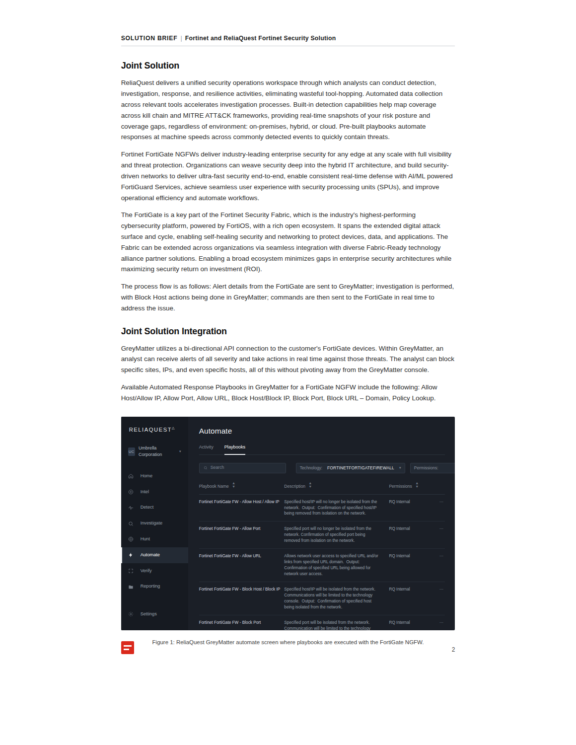SOLUTION BRIEF|Fortinet and ReliaQuest Fortinet Security Solution
Joint Solution
ReliaQuest delivers a unified security operations workspace through which analysts can conduct detection, investigation, response, and resilience activities, eliminating wasteful tool-hopping. Automated data collection across relevant tools accelerates investigation processes. Built-in detection capabilities help map coverage across kill chain and MITRE ATT&CK frameworks, providing real-time snapshots of your risk posture and coverage gaps, regardless of environment: on-premises, hybrid, or cloud. Pre-built playbooks automate responses at machine speeds across commonly detected events to quickly contain threats.
Fortinet FortiGate NGFWs deliver industry-leading enterprise security for any edge at any scale with full visibility and threat protection. Organizations can weave security deep into the hybrid IT architecture, and build security-driven networks to deliver ultra-fast security end-to-end, enable consistent real-time defense with AI/ML powered FortiGuard Services, achieve seamless user experience with security processing units (SPUs), and improve operational efficiency and automate workflows.
The FortiGate is a key part of the Fortinet Security Fabric, which is the industry's highest-performing cybersecurity platform, powered by FortiOS, with a rich open ecosystem. It spans the extended digital attack surface and cycle, enabling self-healing security and networking to protect devices, data, and applications. The Fabric can be extended across organizations via seamless integration with diverse Fabric-Ready technology alliance partner solutions. Enabling a broad ecosystem minimizes gaps in enterprise security architectures while maximizing security return on investment (ROI).
The process flow is as follows: Alert details from the FortiGate are sent to GreyMatter; investigation is performed, with Block Host actions being done in GreyMatter; commands are then sent to the FortiGate in real time to address the issue.
Joint Solution Integration
GreyMatter utilizes a bi-directional API connection to the customer's FortiGate devices. Within GreyMatter, an analyst can receive alerts of all severity and take actions in real time against those threats. The analyst can block specific sites, IPs, and even specific hosts, all of this without pivoting away from the GreyMatter console.
Available Automated Response Playbooks in GreyMatter for a FortiGate NGFW include the following: Allow Host/Allow IP, Allow Port, Allow URL, Block Host/Block IP, Block Port, Block URL – Domain, Policy Lookup.
RELIAQUEST△
UC
Umbrella Corporation
▾
Home
Intel
Detect
Investigate
Hunt
Automate
Verify
Reporting
Settings
Automate
Activity
Playbooks
Search
Technology: FORTINETFORTIGATEFIREWALL ▾
Permissions: Any ▾
| Playbook Name ▲ ▼ | Description ▲ ▼ | Permissions ▲ ▼ | |
| --- | --- | --- | --- |
| Fortinet FortiGate FW - Allow Host / Allow IP | Specified host/IP will no longer be isolated from the network. Output: Confirmation of specified host/IP being removed from isolation on the network. | RQ Internal | ⋯ |
| Fortinet FortiGate FW - Allow Port | Specified port will no longer be isolated from the network. Confirmation of specified port being removed from isolation on the network. | RQ Internal | ⋯ |
| Fortinet FortiGate FW - Allow URL | Allows network user access to specified URL and/or links from specified URL domain. Output: Confirmation of specified URL being allowed for network user access. | RQ Internal | ⋯ |
| Fortinet FortiGate FW - Block Host / Block IP | Specified host/IP will be isolated from the network. Communications will be limited to the technology console. Output: Confirmation of specified host being isolated from the network. | RQ Internal | ⋯ |
| Fortinet FortiGate FW - Block Port | Specified port will be isolated from the network. Communication will be limited to the technology console. Output: Confirmation of specified port being isolated from the network. | RQ Internal | ⋯ |
| Fortinet FortiGate FW - Block URL - Domain | Block network user access to specified URL domain. Output: Confirmation of specified URL being blocked from network user access. | RQ Internal | ⋯ |
| Fortinet FortiGate FW - Policy Lookup | Submit a Policy ID for further analysis. Output: Receive metadata of requested Policy ID. | RQ Internal | ⋯ |
Figure 1: ReliaQuest GreyMatter automate screen where playbooks are executed with the FortiGate NGFW.
2